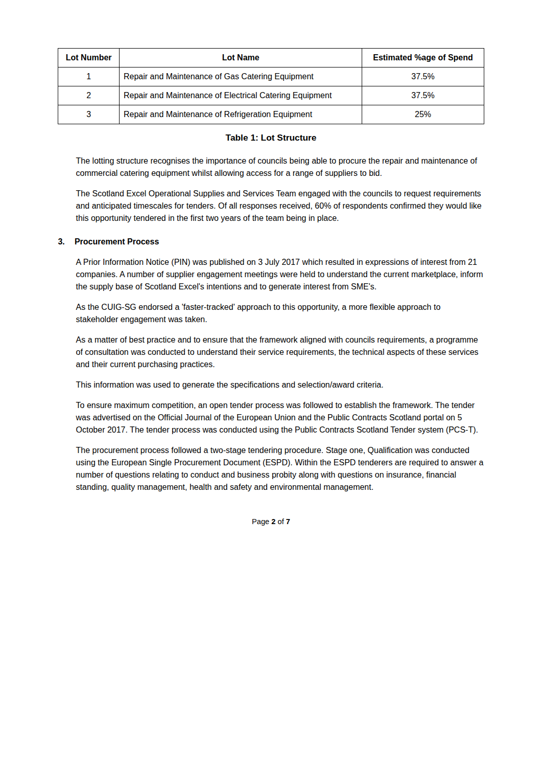Table 1: Lot Structure
| Lot Number | Lot Name | Estimated %age of Spend |
| --- | --- | --- |
| 1 | Repair and Maintenance of Gas Catering Equipment | 37.5% |
| 2 | Repair and Maintenance of Electrical Catering Equipment | 37.5% |
| 3 | Repair and Maintenance of Refrigeration Equipment | 25% |
The lotting structure recognises the importance of councils being able to procure the repair and maintenance of commercial catering equipment whilst allowing access for a range of suppliers to bid.
The Scotland Excel Operational Supplies and Services Team engaged with the councils to request requirements and anticipated timescales for tenders. Of all responses received, 60% of respondents confirmed they would like this opportunity tendered in the first two years of the team being in place.
3. Procurement Process
A Prior Information Notice (PIN) was published on 3 July 2017 which resulted in expressions of interest from 21 companies. A number of supplier engagement meetings were held to understand the current marketplace, inform the supply base of Scotland Excel's intentions and to generate interest from SME's.
As the CUIG-SG endorsed a 'faster-tracked' approach to this opportunity, a more flexible approach to stakeholder engagement was taken.
As a matter of best practice and to ensure that the framework aligned with councils requirements, a programme of consultation was conducted to understand their service requirements, the technical aspects of these services and their current purchasing practices.
This information was used to generate the specifications and selection/award criteria.
To ensure maximum competition, an open tender process was followed to establish the framework. The tender was advertised on the Official Journal of the European Union and the Public Contracts Scotland portal on 5 October 2017. The tender process was conducted using the Public Contracts Scotland Tender system (PCS-T).
The procurement process followed a two-stage tendering procedure. Stage one, Qualification was conducted using the European Single Procurement Document (ESPD). Within the ESPD tenderers are required to answer a number of questions relating to conduct and business probity along with questions on insurance, financial standing, quality management, health and safety and environmental management.
Page 2 of 7